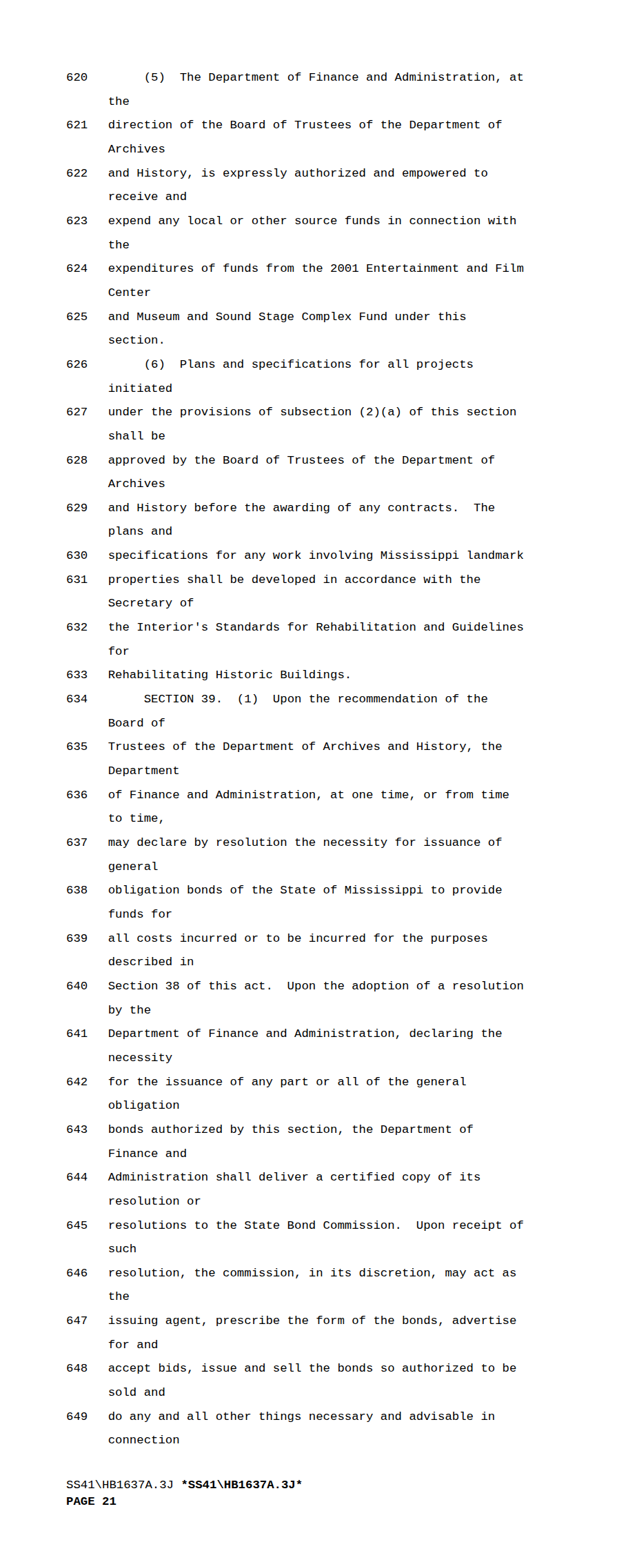620 (5) The Department of Finance and Administration, at the
621 direction of the Board of Trustees of the Department of Archives
622 and History, is expressly authorized and empowered to receive and
623 expend any local or other source funds in connection with the
624 expenditures of funds from the 2001 Entertainment and Film Center
625 and Museum and Sound Stage Complex Fund under this section.
626 (6) Plans and specifications for all projects initiated
627 under the provisions of subsection (2)(a) of this section shall be
628 approved by the Board of Trustees of the Department of Archives
629 and History before the awarding of any contracts. The plans and
630 specifications for any work involving Mississippi landmark
631 properties shall be developed in accordance with the Secretary of
632 the Interior's Standards for Rehabilitation and Guidelines for
633 Rehabilitating Historic Buildings.
634 SECTION 39. (1) Upon the recommendation of the Board of
635 Trustees of the Department of Archives and History, the Department
636 of Finance and Administration, at one time, or from time to time,
637 may declare by resolution the necessity for issuance of general
638 obligation bonds of the State of Mississippi to provide funds for
639 all costs incurred or to be incurred for the purposes described in
640 Section 38 of this act. Upon the adoption of a resolution by the
641 Department of Finance and Administration, declaring the necessity
642 for the issuance of any part or all of the general obligation
643 bonds authorized by this section, the Department of Finance and
644 Administration shall deliver a certified copy of its resolution or
645 resolutions to the State Bond Commission. Upon receipt of such
646 resolution, the commission, in its discretion, may act as the
647 issuing agent, prescribe the form of the bonds, advertise for and
648 accept bids, issue and sell the bonds so authorized to be sold and
649 do any and all other things necessary and advisable in connection
SS41\HB1637A.3J *SS41\HB1637A.3J*
PAGE 21